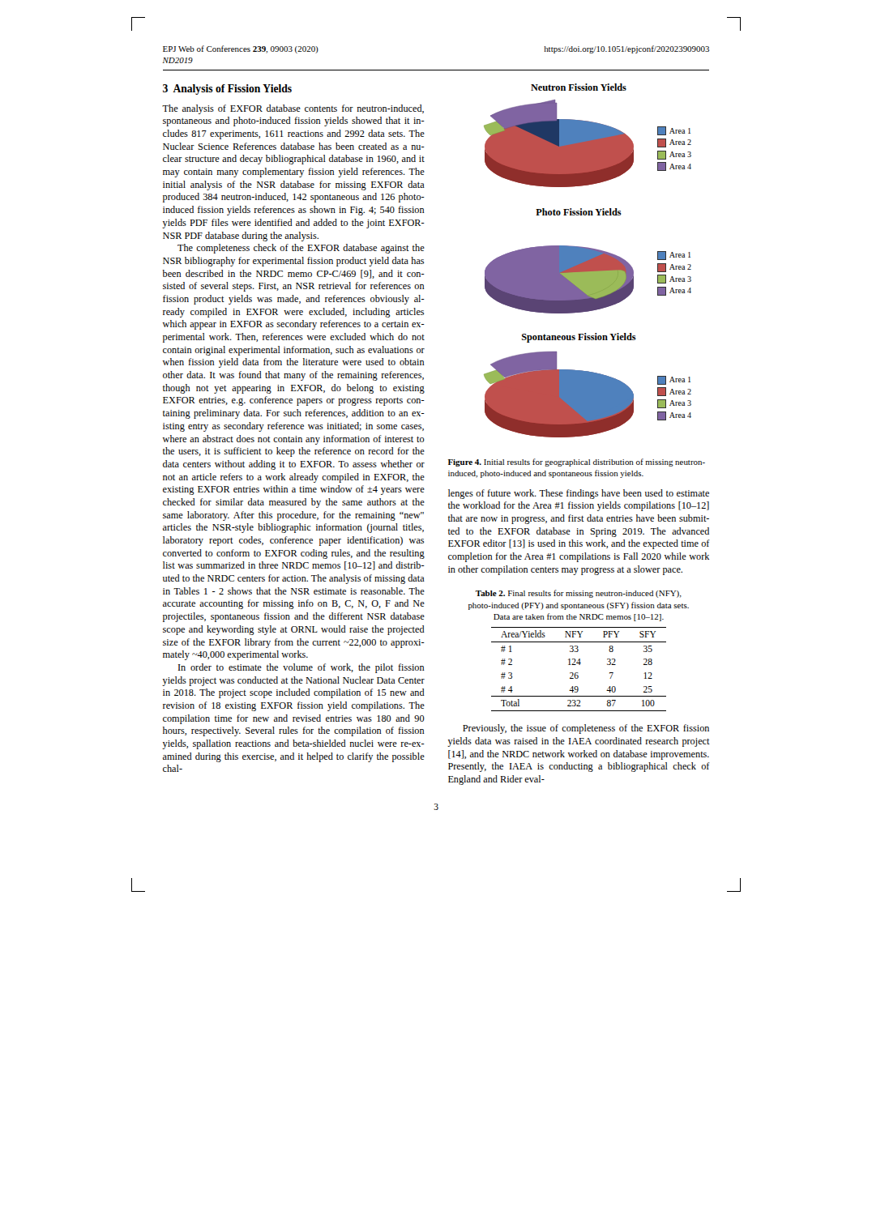EPJ Web of Conferences 239, 09003 (2020)
ND2019
https://doi.org/10.1051/epjconf/202023909003
3 Analysis of Fission Yields
The analysis of EXFOR database contents for neutron-induced, spontaneous and photo-induced fission yields showed that it includes 817 experiments, 1611 reactions and 2992 data sets. The Nuclear Science References database has been created as a nuclear structure and decay bibliographical database in 1960, and it may contain many complementary fission yield references. The initial analysis of the NSR database for missing EXFOR data produced 384 neutron-induced, 142 spontaneous and 126 photo-induced fission yields references as shown in Fig. 4; 540 fission yields PDF files were identified and added to the joint EXFOR-NSR PDF database during the analysis.
The completeness check of the EXFOR database against the NSR bibliography for experimental fission product yield data has been described in the NRDC memo CP-C/469 [9], and it consisted of several steps. First, an NSR retrieval for references on fission product yields was made, and references obviously already compiled in EXFOR were excluded, including articles which appear in EXFOR as secondary references to a certain experimental work. Then, references were excluded which do not contain original experimental information, such as evaluations or when fission yield data from the literature were used to obtain other data. It was found that many of the remaining references, though not yet appearing in EXFOR, do belong to existing EXFOR entries, e.g. conference papers or progress reports containing preliminary data. For such references, addition to an existing entry as secondary reference was initiated; in some cases, where an abstract does not contain any information of interest to the users, it is sufficient to keep the reference on record for the data centers without adding it to EXFOR. To assess whether or not an article refers to a work already compiled in EXFOR, the existing EXFOR entries within a time window of ±4 years were checked for similar data measured by the same authors at the same laboratory. After this procedure, for the remaining “new" articles the NSR-style bibliographic information (journal titles, laboratory report codes, conference paper identification) was converted to conform to EXFOR coding rules, and the resulting list was summarized in three NRDC memos [10–12] and distributed to the NRDC centers for action. The analysis of missing data in Tables 1 - 2 shows that the NSR estimate is reasonable. The accurate accounting for missing info on B, C, N, O, F and Ne projectiles, spontaneous fission and the different NSR database scope and keywording style at ORNL would raise the projected size of the EXFOR library from the current ~22,000 to approximately ~40,000 experimental works.
In order to estimate the volume of work, the pilot fission yields project was conducted at the National Nuclear Data Center in 2018. The project scope included compilation of 15 new and revision of 18 existing EXFOR fission yield compilations. The compilation time for new and revised entries was 180 and 90 hours, respectively. Several rules for the compilation of fission yields, spallation reactions and beta-shielded nuclei were re-examined during this exercise, and it helped to clarify the possible chal-
Neutron Fission Yields
Area 1
Area 2
Area 3
Area 4
Photo Fission Yields
Area 1
Area 2
Area 3
Area 4
Spontaneous Fission Yields
Area 1
Area 2
Area 3
Area 4
Figure 4. Initial results for geographical distribution of missing neutron-induced, photo-induced and spontaneous fission yields.
lenges of future work. These findings have been used to estimate the workload for the Area #1 fission yields compilations [10–12] that are now in progress, and first data entries have been submitted to the EXFOR database in Spring 2019. The advanced EXFOR editor [13] is used in this work, and the expected time of completion for the Area #1 compilations is Fall 2020 while work in other compilation centers may progress at a slower pace.
Table 2. Final results for missing neutron-induced (NFY),
photo-induced (PFY) and spontaneous (SFY) fission data sets.
Data are taken from the NRDC memos [10–12].
| Area/Yields | NFY | PFY | SFY |
| --- | --- | --- | --- |
| # 1 | 33 | 8 | 35 |
| # 2 | 124 | 32 | 28 |
| # 3 | 26 | 7 | 12 |
| # 4 | 49 | 40 | 25 |
| Total | 232 | 87 | 100 |
Previously, the issue of completeness of the EXFOR fission yields data was raised in the IAEA coordinated research project [14], and the NRDC network worked on database improvements. Presently, the IAEA is conducting a bibliographical check of England and Rider eval-
3